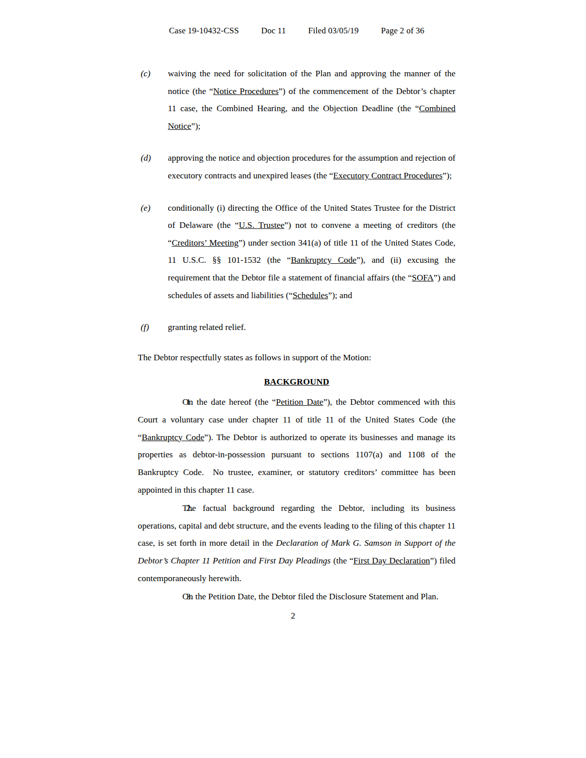Case 19-10432-CSS Doc 11 Filed 03/05/19 Page 2 of 36
(c) waiving the need for solicitation of the Plan and approving the manner of the notice (the “Notice Procedures”) of the commencement of the Debtor’s chapter 11 case, the Combined Hearing, and the Objection Deadline (the “Combined Notice”);
(d) approving the notice and objection procedures for the assumption and rejection of executory contracts and unexpired leases (the “Executory Contract Procedures”);
(e) conditionally (i) directing the Office of the United States Trustee for the District of Delaware (the “U.S. Trustee”) not to convene a meeting of creditors (the “Creditors’ Meeting”) under section 341(a) of title 11 of the United States Code, 11 U.S.C. §§ 101-1532 (the “Bankruptcy Code”), and (ii) excusing the requirement that the Debtor file a statement of financial affairs (the “SOFA”) and schedules of assets and liabilities (“Schedules”); and
(f) granting related relief.
The Debtor respectfully states as follows in support of the Motion:
BACKGROUND
1. On the date hereof (the “Petition Date”), the Debtor commenced with this Court a voluntary case under chapter 11 of title 11 of the United States Code (the “Bankruptcy Code”). The Debtor is authorized to operate its businesses and manage its properties as debtor-in-possession pursuant to sections 1107(a) and 1108 of the Bankruptcy Code. No trustee, examiner, or statutory creditors’ committee has been appointed in this chapter 11 case.
2. The factual background regarding the Debtor, including its business operations, capital and debt structure, and the events leading to the filing of this chapter 11 case, is set forth in more detail in the Declaration of Mark G. Samson in Support of the Debtor’s Chapter 11 Petition and First Day Pleadings (the “First Day Declaration”) filed contemporaneously herewith.
3. On the Petition Date, the Debtor filed the Disclosure Statement and Plan.
2